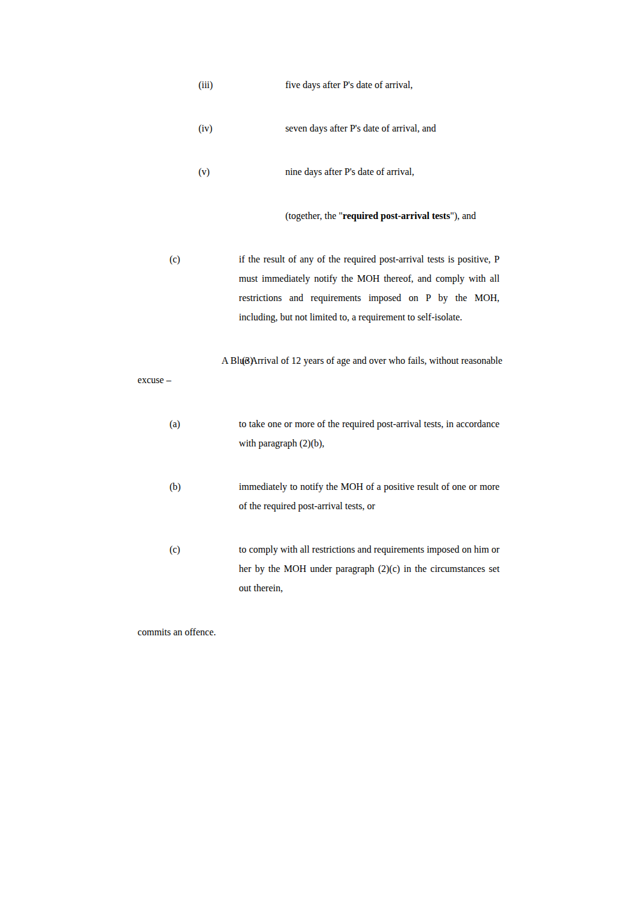(iii) five days after P's date of arrival,
(iv) seven days after P's date of arrival, and
(v) nine days after P's date of arrival,
(together, the "required post-arrival tests"), and
(c) if the result of any of the required post-arrival tests is positive, P must immediately notify the MOH thereof, and comply with all restrictions and requirements imposed on P by the MOH, including, but not limited to, a requirement to self-isolate.
(3) A Blue Arrival of 12 years of age and over who fails, without reasonable excuse –
(a) to take one or more of the required post-arrival tests, in accordance with paragraph (2)(b),
(b) immediately to notify the MOH of a positive result of one or more of the required post-arrival tests, or
(c) to comply with all restrictions and requirements imposed on him or her by the MOH under paragraph (2)(c) in the circumstances set out therein,
commits an offence.